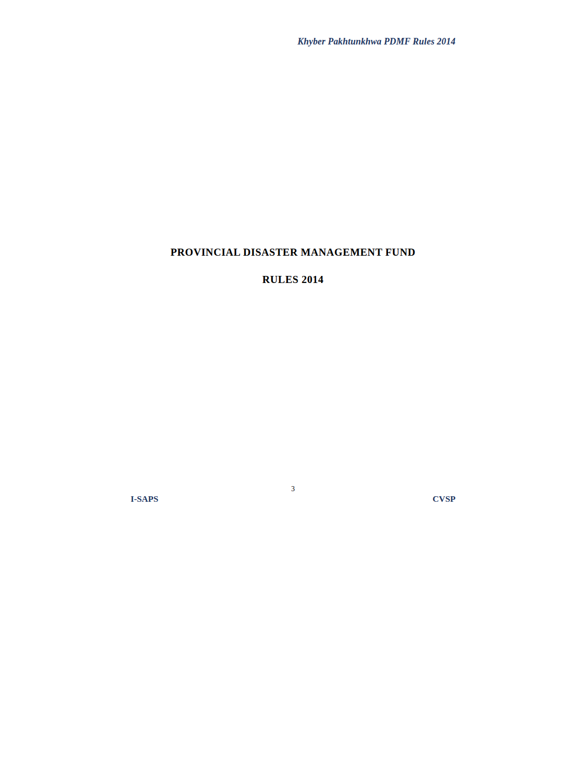Khyber Pakhtunkhwa PDMF Rules 2014
Provincial Disaster Management Fund Rules 2014
3
I-SAPS CVSP